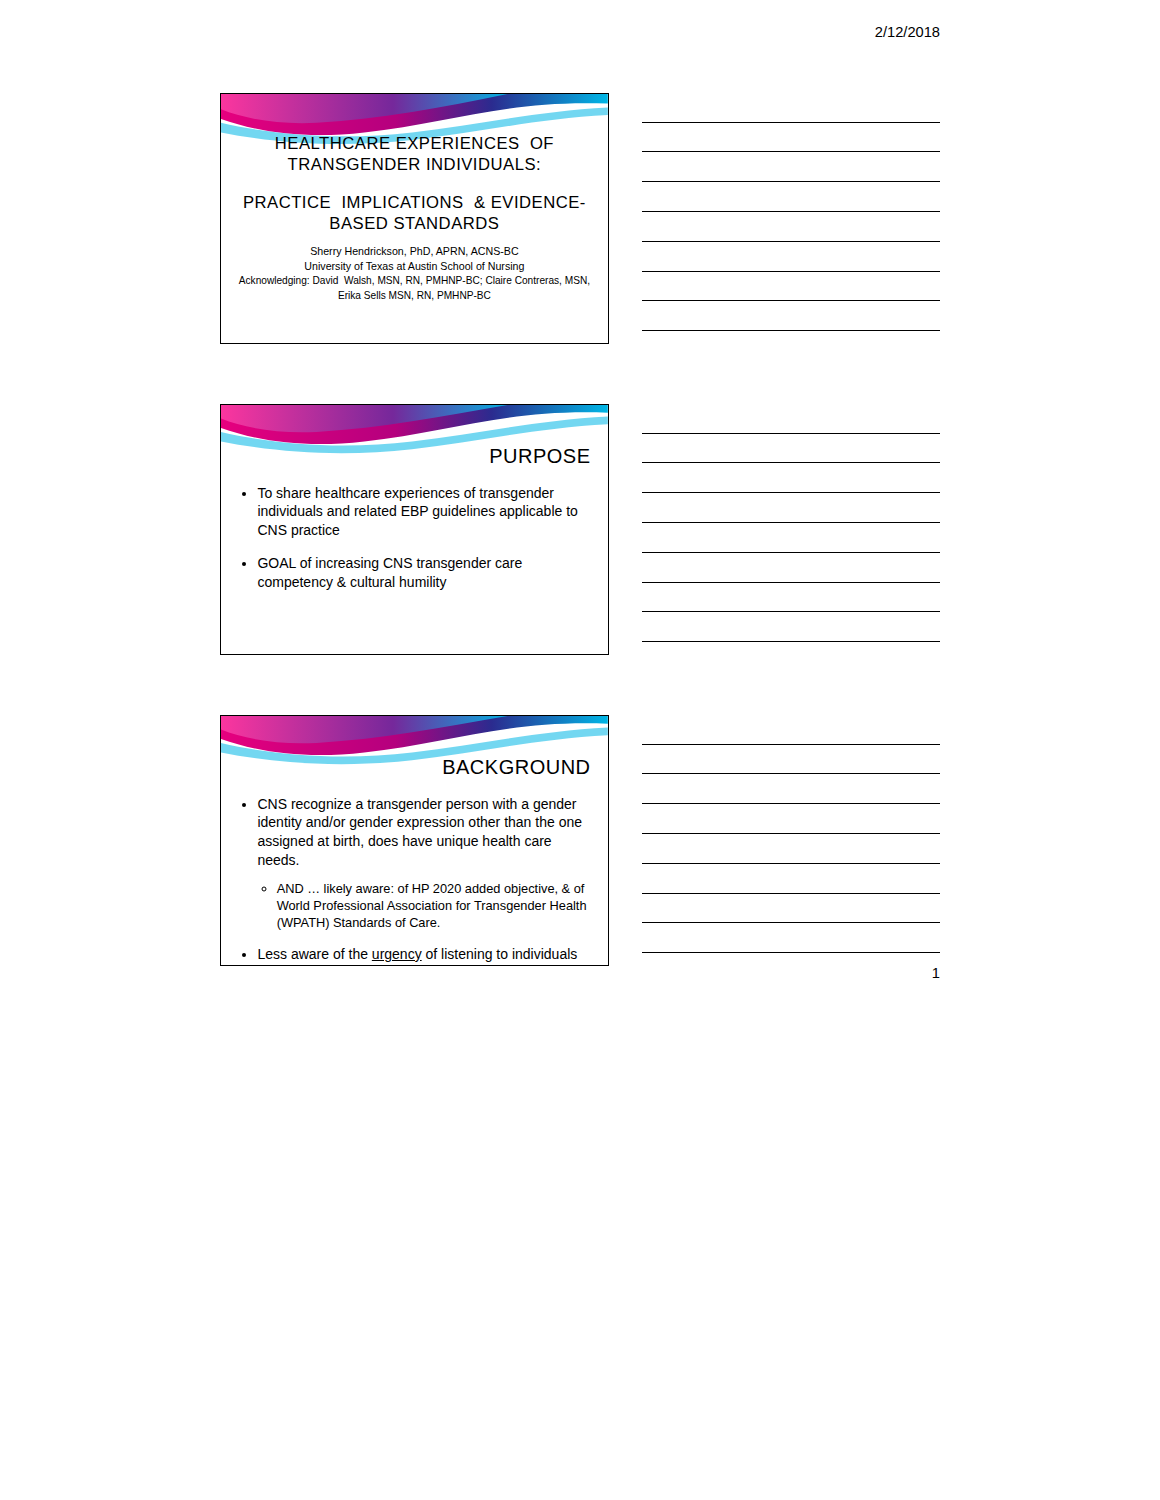2/12/2018
HEALTHCARE EXPERIENCES OF TRANSGENDER INDIVIDUALS:
PRACTICE IMPLICATIONS & EVIDENCE-BASED STANDARDS
Sherry Hendrickson, PhD, APRN, ACNS-BC
University of Texas at Austin School of Nursing
Acknowledging: David Walsh, MSN, RN, PMHNP-BC; Claire Contreras, MSN,
Erika Sells MSN, RN, PMHNP-BC
PURPOSE
To share healthcare experiences of transgender individuals and related EBP guidelines applicable to CNS practice
GOAL of increasing CNS transgender care competency & cultural humility
BACKGROUND
CNS recognize a transgender person with a gender identity and/or gender expression other than the one assigned at birth, does have unique health care needs.
AND … likely aware: of HP 2020 added objective, & of World Professional Association for Transgender Health (WPATH) Standards of Care.
Less aware of the urgency of listening to individuals behind statistics and of changing their practice.
1